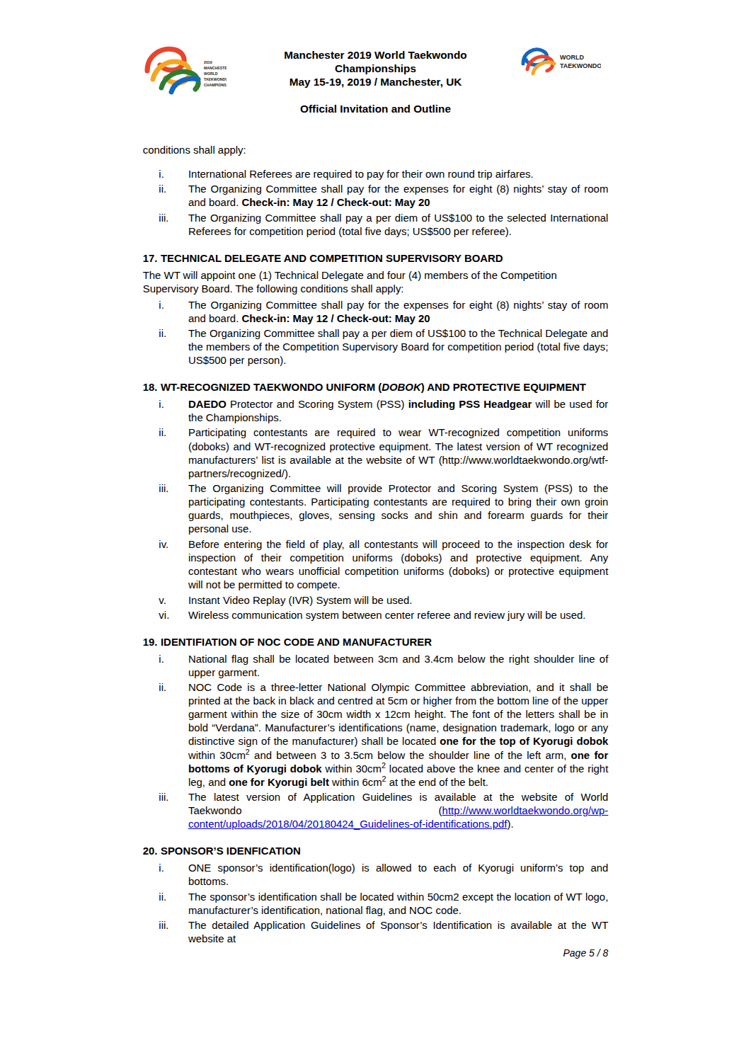Championships emblem 2019 MANCHESTER WORLD TAEKWONDO CHAMPIONSHIPS
Manchester 2019 World Taekwondo Championships
May 15-19, 2019 / Manchester, UK
Official Invitation and Outline
World Taekwondo WORLD TAEKWONDO
conditions shall apply:
i. International Referees are required to pay for their own round trip airfares.
ii. The Organizing Committee shall pay for the expenses for eight (8) nights’ stay of room and board. Check-in: May 12 / Check-out: May 20
iii. The Organizing Committee shall pay a per diem of US$100 to the selected International Referees for competition period (total five days; US$500 per referee).
17. Technical Delegate and Competition Supervisory Board
The WT will appoint one (1) Technical Delegate and four (4) members of the Competition Supervisory Board. The following conditions shall apply:
i. The Organizing Committee shall pay for the expenses for eight (8) nights’ stay of room and board. Check-in: May 12 / Check-out: May 20
ii. The Organizing Committee shall pay a per diem of US$100 to the Technical Delegate and the members of the Competition Supervisory Board for competition period (total five days; US$500 per person).
18. WT-Recognized Taekwondo Uniform (Dobok) and Protective Equipment
i. DAEDO Protector and Scoring System (PSS) including PSS Headgear will be used for the Championships.
ii. Participating contestants are required to wear WT-recognized competition uniforms (doboks) and WT-recognized protective equipment. The latest version of WT recognized manufacturers’ list is available at the website of WT (http://www.worldtaekwondo.org/wtf-partners/recognized/).
iii. The Organizing Committee will provide Protector and Scoring System (PSS) to the participating contestants. Participating contestants are required to bring their own groin guards, mouthpieces, gloves, sensing socks and shin and forearm guards for their personal use.
iv. Before entering the field of play, all contestants will proceed to the inspection desk for inspection of their competition uniforms (doboks) and protective equipment. Any contestant who wears unofficial competition uniforms (doboks) or protective equipment will not be permitted to compete.
v. Instant Video Replay (IVR) System will be used.
vi. Wireless communication system between center referee and review jury will be used.
19. Identifiation of NOC Code and Manufacturer
i. National flag shall be located between 3cm and 3.4cm below the right shoulder line of upper garment.
ii. NOC Code is a three-letter National Olympic Committee abbreviation, and it shall be printed at the back in black and centred at 5cm or higher from the bottom line of the upper garment within the size of 30cm width x 12cm height. The font of the letters shall be in bold “Verdana”. Manufacturer’s identifications (name, designation trademark, logo or any distinctive sign of the manufacturer) shall be located one for the top of Kyorugi dobok within 30cm2 and between 3 to 3.5cm below the shoulder line of the left arm, one for bottoms of Kyorugi dobok within 30cm2 located above the knee and center of the right leg, and one for Kyorugi belt within 6cm2 at the end of the belt.
iii. The latest version of Application Guidelines is available at the website of World Taekwondo (http://www.worldtaekwondo.org/wp-content/uploads/2018/04/20180424_Guidelines-of-identifications.pdf).
20. Sponsor’s Idenfication
i. ONE sponsor’s identification(logo) is allowed to each of Kyorugi uniform’s top and bottoms.
ii. The sponsor’s identification shall be located within 50cm2 except the location of WT logo, manufacturer’s identification, national flag, and NOC code.
iii. The detailed Application Guidelines of Sponsor’s Identification is available at the WT website at
Page 5 / 8